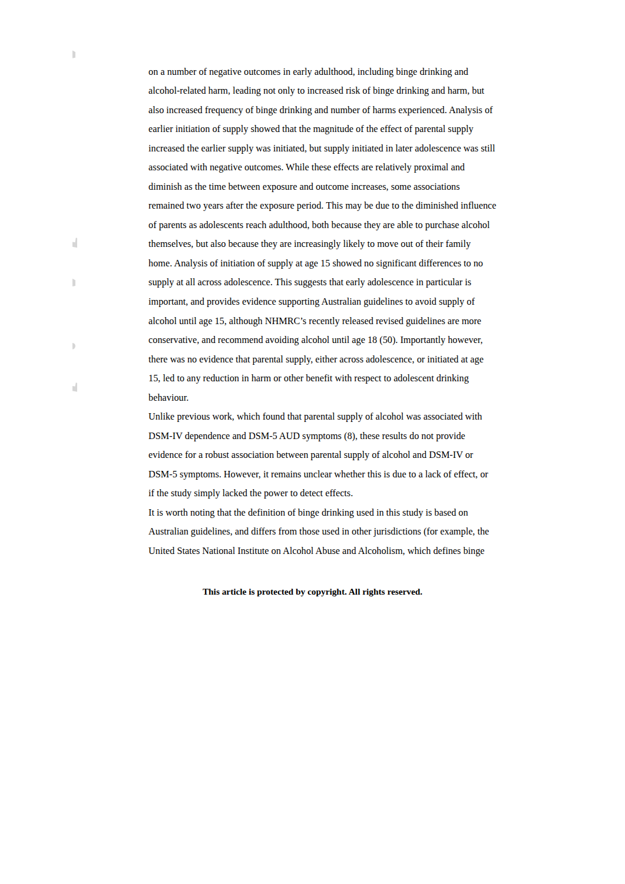Accepted Article
on a number of negative outcomes in early adulthood, including binge drinking and alcohol-related harm, leading not only to increased risk of binge drinking and harm, but also increased frequency of binge drinking and number of harms experienced. Analysis of earlier initiation of supply showed that the magnitude of the effect of parental supply increased the earlier supply was initiated, but supply initiated in later adolescence was still associated with negative outcomes. While these effects are relatively proximal and diminish as the time between exposure and outcome increases, some associations remained two years after the exposure period. This may be due to the diminished influence of parents as adolescents reach adulthood, both because they are able to purchase alcohol themselves, but also because they are increasingly likely to move out of their family home. Analysis of initiation of supply at age 15 showed no significant differences to no supply at all across adolescence. This suggests that early adolescence in particular is important, and provides evidence supporting Australian guidelines to avoid supply of alcohol until age 15, although NHMRC’s recently released revised guidelines are more conservative, and recommend avoiding alcohol until age 18 (50). Importantly however, there was no evidence that parental supply, either across adolescence, or initiated at age 15, led to any reduction in harm or other benefit with respect to adolescent drinking behaviour.
Unlike previous work, which found that parental supply of alcohol was associated with DSM-IV dependence and DSM-5 AUD symptoms (8), these results do not provide evidence for a robust association between parental supply of alcohol and DSM-IV or DSM-5 symptoms. However, it remains unclear whether this is due to a lack of effect, or if the study simply lacked the power to detect effects.
It is worth noting that the definition of binge drinking used in this study is based on Australian guidelines, and differs from those used in other jurisdictions (for example, the United States National Institute on Alcohol Abuse and Alcoholism, which defines binge
This article is protected by copyright. All rights reserved.